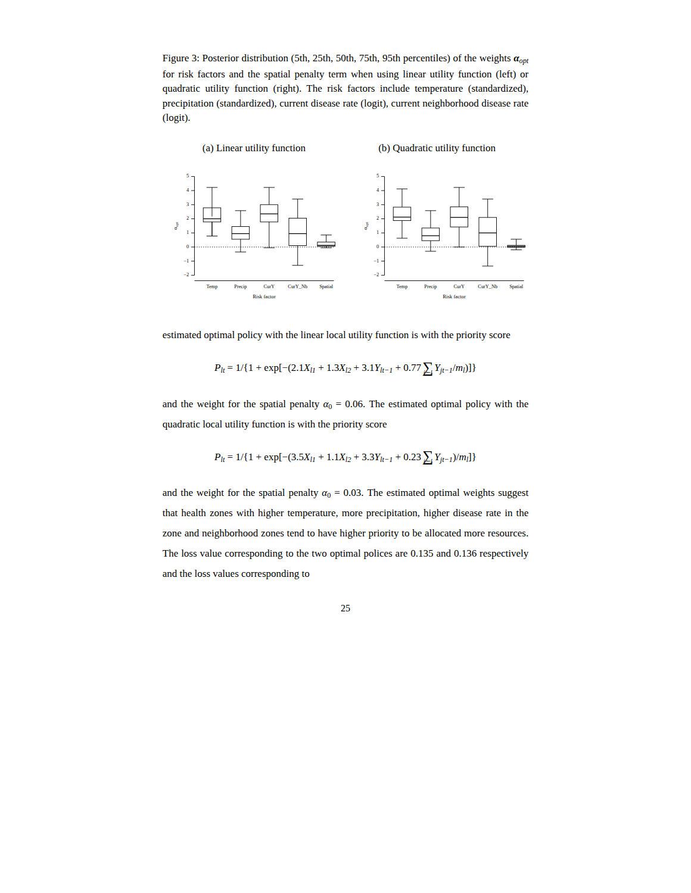Figure 3: Posterior distribution (5th, 25th, 50th, 75th, 95th percentiles) of the weights αopt for risk factors and the spatial penalty term when using linear utility function (left) or quadratic utility function (right). The risk factors include temperature (standardized), precipitation (standardized), current disease rate (logit), current neighborhood disease rate (logit).
(a) Linear utility function
(b) Quadratic utility function
5 4 3 2 1 0 −1 −2 αopt Temp Precip CurY CurY_Nb Spatial Risk factor
5 4 3 2 1 0 −1 −2 αopt Temp Precip CurY CurY_Nb Spatial Risk factor
estimated optimal policy with the linear local utility function is with the priority score
Plt = 1/{1 + exp[−(2.1Xl1 + 1.3Xl2 + 3.1Ylt−1 + 0.77∑j∼l Yjt−1/ml)]}
and the weight for the spatial penalty α0 = 0.06. The estimated optimal policy with the quadratic local utility function is with the priority score
Plt = 1/{1 + exp[−(3.5Xl1 + 1.1Xl2 + 3.3Ylt−1 + 0.23∑j∼l Yjt−1)/ml]}
and the weight for the spatial penalty α0 = 0.03. The estimated optimal weights suggest that health zones with higher temperature, more precipitation, higher disease rate in the zone and neighborhood zones tend to have higher priority to be allocated more resources. The loss value corresponding to the two optimal polices are 0.135 and 0.136 respectively and the loss values corresponding to
25